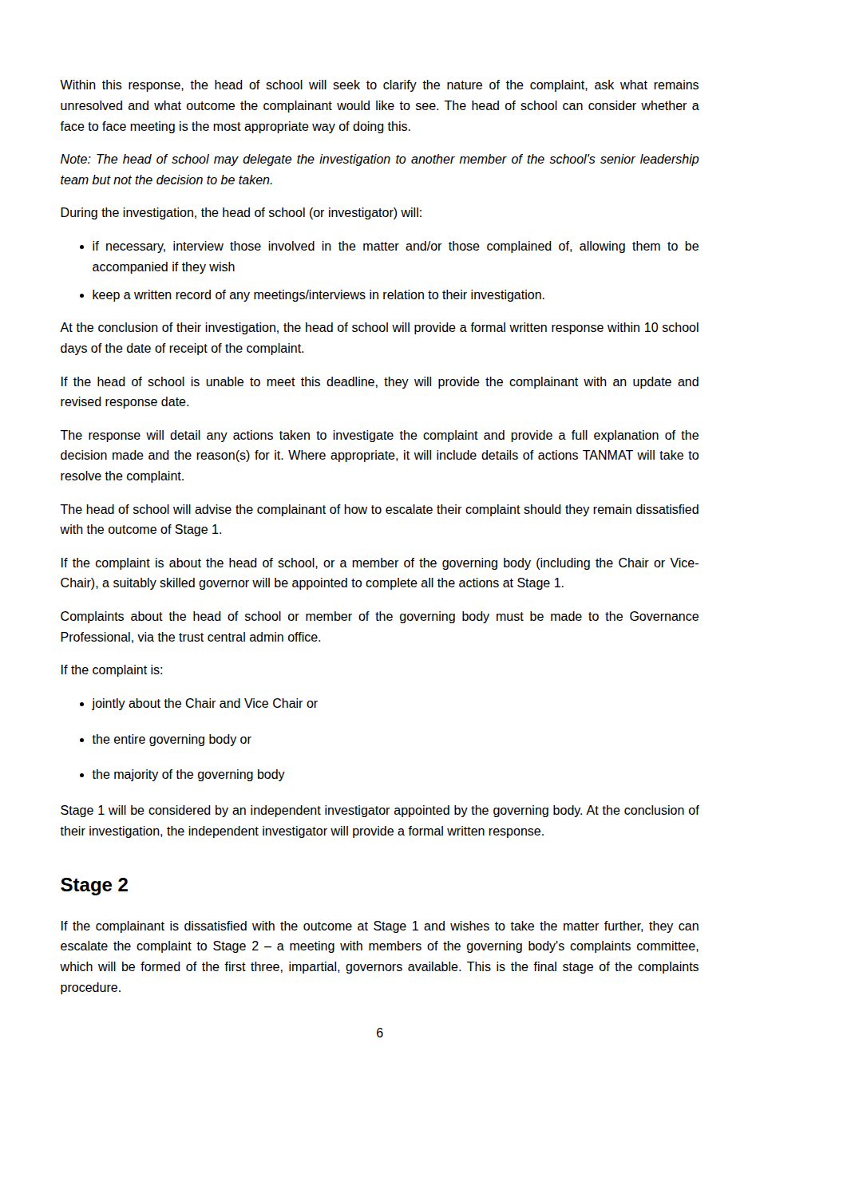Within this response, the head of school will seek to clarify the nature of the complaint, ask what remains unresolved and what outcome the complainant would like to see. The head of school can consider whether a face to face meeting is the most appropriate way of doing this.
Note: The head of school may delegate the investigation to another member of the school's senior leadership team but not the decision to be taken.
During the investigation, the head of school (or investigator) will:
if necessary, interview those involved in the matter and/or those complained of, allowing them to be accompanied if they wish
keep a written record of any meetings/interviews in relation to their investigation.
At the conclusion of their investigation, the head of school will provide a formal written response within 10 school days of the date of receipt of the complaint.
If the head of school is unable to meet this deadline, they will provide the complainant with an update and revised response date.
The response will detail any actions taken to investigate the complaint and provide a full explanation of the decision made and the reason(s) for it. Where appropriate, it will include details of actions TANMAT will take to resolve the complaint.
The head of school will advise the complainant of how to escalate their complaint should they remain dissatisfied with the outcome of Stage 1.
If the complaint is about the head of school, or a member of the governing body (including the Chair or Vice-Chair), a suitably skilled governor will be appointed to complete all the actions at Stage 1.
Complaints about the head of school or member of the governing body must be made to the Governance Professional, via the trust central admin office.
If the complaint is:
jointly about the Chair and Vice Chair or
the entire governing body or
the majority of the governing body
Stage 1 will be considered by an independent investigator appointed by the governing body. At the conclusion of their investigation, the independent investigator will provide a formal written response.
Stage 2
If the complainant is dissatisfied with the outcome at Stage 1 and wishes to take the matter further, they can escalate the complaint to Stage 2 – a meeting with members of the governing body's complaints committee, which will be formed of the first three, impartial, governors available. This is the final stage of the complaints procedure.
6